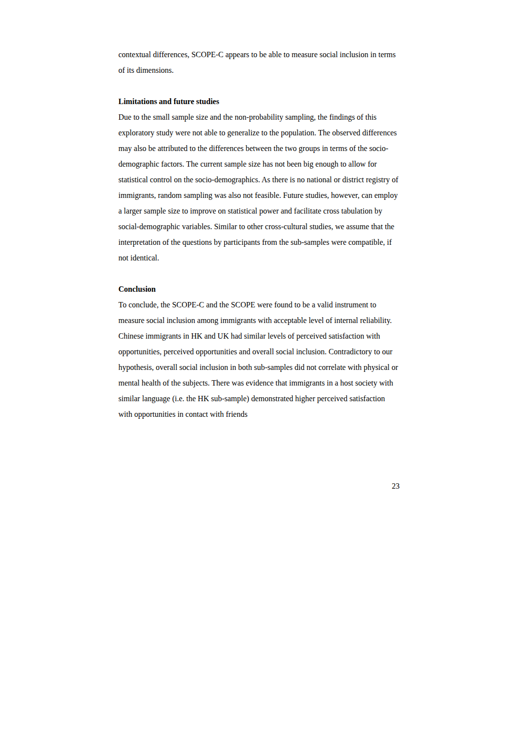contextual differences, SCOPE-C appears to be able to measure social inclusion in terms of its dimensions.
Limitations and future studies
Due to the small sample size and the non-probability sampling, the findings of this exploratory study were not able to generalize to the population. The observed differences may also be attributed to the differences between the two groups in terms of the socio-demographic factors. The current sample size has not been big enough to allow for statistical control on the socio-demographics. As there is no national or district registry of immigrants, random sampling was also not feasible. Future studies, however, can employ a larger sample size to improve on statistical power and facilitate cross tabulation by social-demographic variables. Similar to other cross-cultural studies, we assume that the interpretation of the questions by participants from the sub-samples were compatible, if not identical.
Conclusion
To conclude, the SCOPE-C and the SCOPE were found to be a valid instrument to measure social inclusion among immigrants with acceptable level of internal reliability. Chinese immigrants in HK and UK had similar levels of perceived satisfaction with opportunities, perceived opportunities and overall social inclusion. Contradictory to our hypothesis, overall social inclusion in both sub-samples did not correlate with physical or mental health of the subjects. There was evidence that immigrants in a host society with similar language (i.e. the HK sub-sample) demonstrated higher perceived satisfaction with opportunities in contact with friends
23